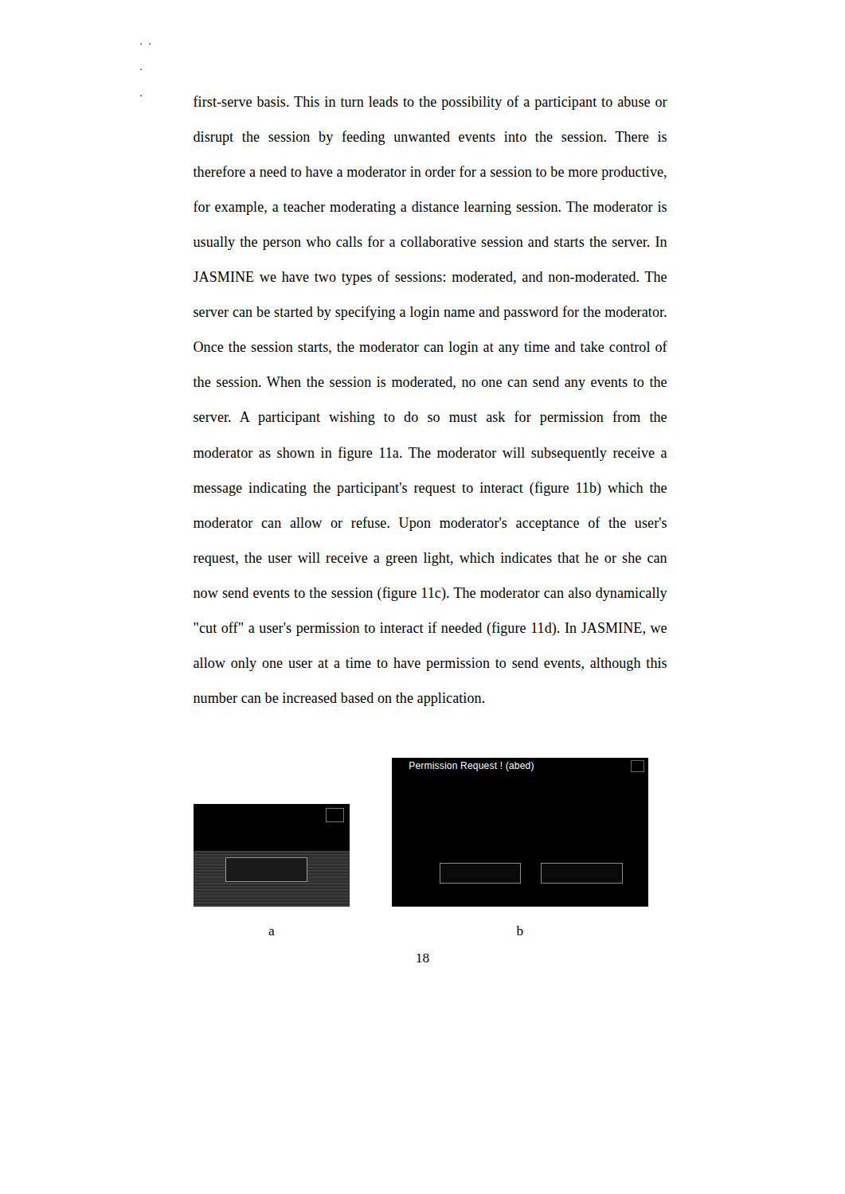. . . .
first-serve basis. This in turn leads to the possibility of a participant to abuse or disrupt the session by feeding unwanted events into the session. There is therefore a need to have a moderator in order for a session to be more productive, for example, a teacher moderating a distance learning session. The moderator is usually the person who calls for a collaborative session and starts the server. In JASMINE we have two types of sessions: moderated, and non-moderated. The server can be started by specifying a login name and password for the moderator. Once the session starts, the moderator can login at any time and take control of the session. When the session is moderated, no one can send any events to the server. A participant wishing to do so must ask for permission from the moderator as shown in figure 11a. The moderator will subsequently receive a message indicating the participant's request to interact (figure 11b) which the moderator can allow or refuse. Upon moderator's acceptance of the user's request, the user will receive a green light, which indicates that he or she can now send events to the session (figure 11c). The moderator can also dynamically "cut off" a user's permission to interact if needed (figure 11d). In JASMINE, we allow only one user at a time to have permission to send events, although this number can be increased based on the application.
Permission Request ! (abed)
a
b
18